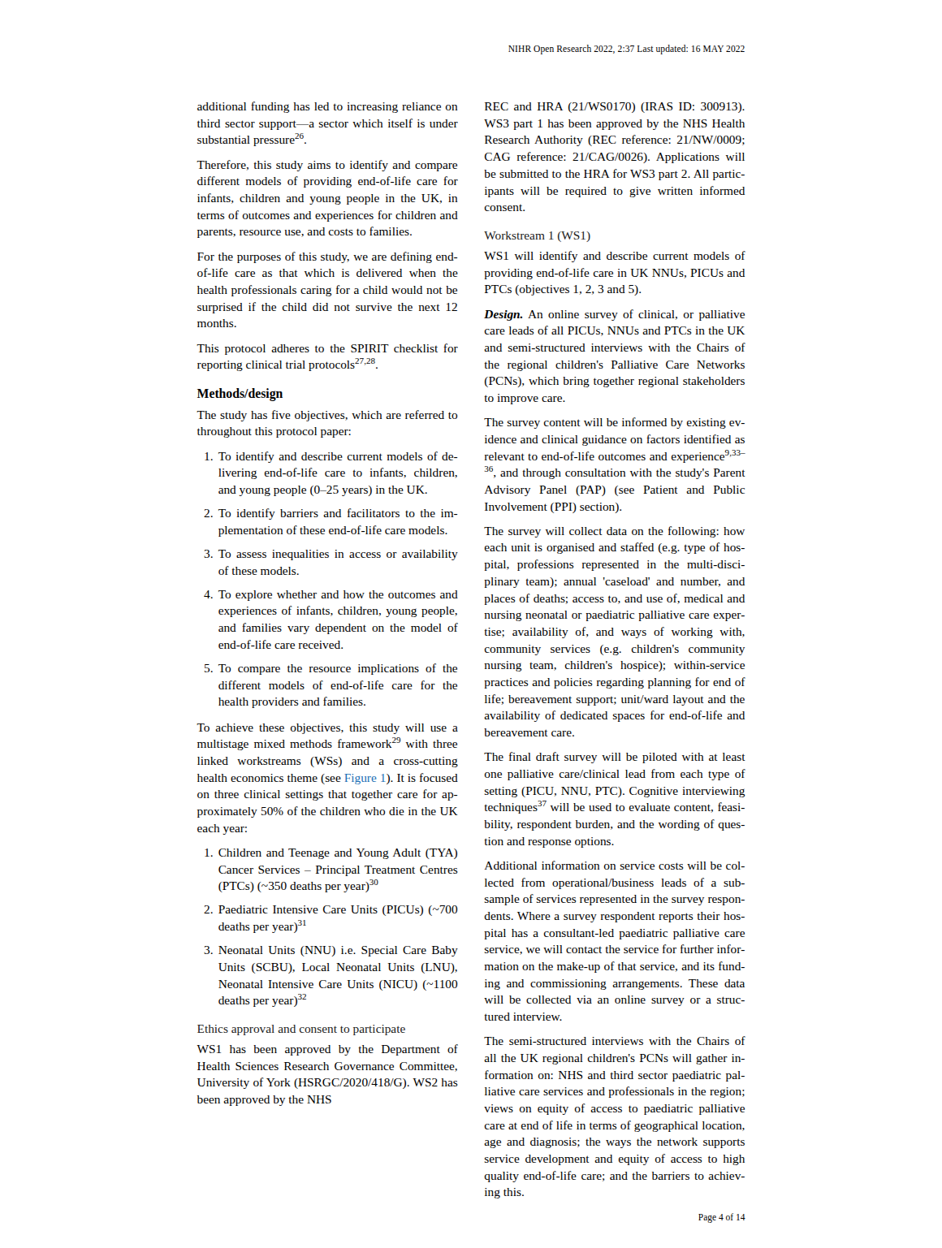NIHR Open Research 2022, 2:37 Last updated: 16 MAY 2022
additional funding has led to increasing reliance on third sector support—a sector which itself is under substantial pressure26.
Therefore, this study aims to identify and compare different models of providing end-of-life care for infants, children and young people in the UK, in terms of outcomes and experiences for children and parents, resource use, and costs to families.
For the purposes of this study, we are defining end-of-life care as that which is delivered when the health professionals caring for a child would not be surprised if the child did not survive the next 12 months.
This protocol adheres to the SPIRIT checklist for reporting clinical trial protocols27,28.
Methods/design
The study has five objectives, which are referred to throughout this protocol paper:
To identify and describe current models of delivering end-of-life care to infants, children, and young people (0–25 years) in the UK.
To identify barriers and facilitators to the implementation of these end-of-life care models.
To assess inequalities in access or availability of these models.
To explore whether and how the outcomes and experiences of infants, children, young people, and families vary dependent on the model of end-of-life care received.
To compare the resource implications of the different models of end-of-life care for the health providers and families.
To achieve these objectives, this study will use a multistage mixed methods framework29 with three linked workstreams (WSs) and a cross-cutting health economics theme (see Figure 1). It is focused on three clinical settings that together care for approximately 50% of the children who die in the UK each year:
Children and Teenage and Young Adult (TYA) Cancer Services – Principal Treatment Centres (PTCs) (~350 deaths per year)30
Paediatric Intensive Care Units (PICUs) (~700 deaths per year)31
Neonatal Units (NNU) i.e. Special Care Baby Units (SCBU), Local Neonatal Units (LNU), Neonatal Intensive Care Units (NICU) (~1100 deaths per year)32
Ethics approval and consent to participate
WS1 has been approved by the Department of Health Sciences Research Governance Committee, University of York (HSRGC/2020/418/G). WS2 has been approved by the NHS
REC and HRA (21/WS0170) (IRAS ID: 300913). WS3 part 1 has been approved by the NHS Health Research Authority (REC reference: 21/NW/0009; CAG reference: 21/CAG/0026). Applications will be submitted to the HRA for WS3 part 2. All participants will be required to give written informed consent.
Workstream 1 (WS1)
WS1 will identify and describe current models of providing end-of-life care in UK NNUs, PICUs and PTCs (objectives 1, 2, 3 and 5).
Design. An online survey of clinical, or palliative care leads of all PICUs, NNUs and PTCs in the UK and semi-structured interviews with the Chairs of the regional children's Palliative Care Networks (PCNs), which bring together regional stakeholders to improve care.
The survey content will be informed by existing evidence and clinical guidance on factors identified as relevant to end-of-life outcomes and experience9,33–36, and through consultation with the study's Parent Advisory Panel (PAP) (see Patient and Public Involvement (PPI) section).
The survey will collect data on the following: how each unit is organised and staffed (e.g. type of hospital, professions represented in the multi-disciplinary team); annual 'caseload' and number, and places of deaths; access to, and use of, medical and nursing neonatal or paediatric palliative care expertise; availability of, and ways of working with, community services (e.g. children's community nursing team, children's hospice); within-service practices and policies regarding planning for end of life; bereavement support; unit/ward layout and the availability of dedicated spaces for end-of-life and bereavement care.
The final draft survey will be piloted with at least one palliative care/clinical lead from each type of setting (PICU, NNU, PTC). Cognitive interviewing techniques37 will be used to evaluate content, feasibility, respondent burden, and the wording of question and response options.
Additional information on service costs will be collected from operational/business leads of a sub-sample of services represented in the survey respondents. Where a survey respondent reports their hospital has a consultant-led paediatric palliative care service, we will contact the service for further information on the make-up of that service, and its funding and commissioning arrangements. These data will be collected via an online survey or a structured interview.
The semi-structured interviews with the Chairs of all the UK regional children's PCNs will gather information on: NHS and third sector paediatric palliative care services and professionals in the region; views on equity of access to paediatric palliative care at end of life in terms of geographical location, age and diagnosis; the ways the network supports service development and equity of access to high quality end-of-life care; and the barriers to achieving this.
Page 4 of 14